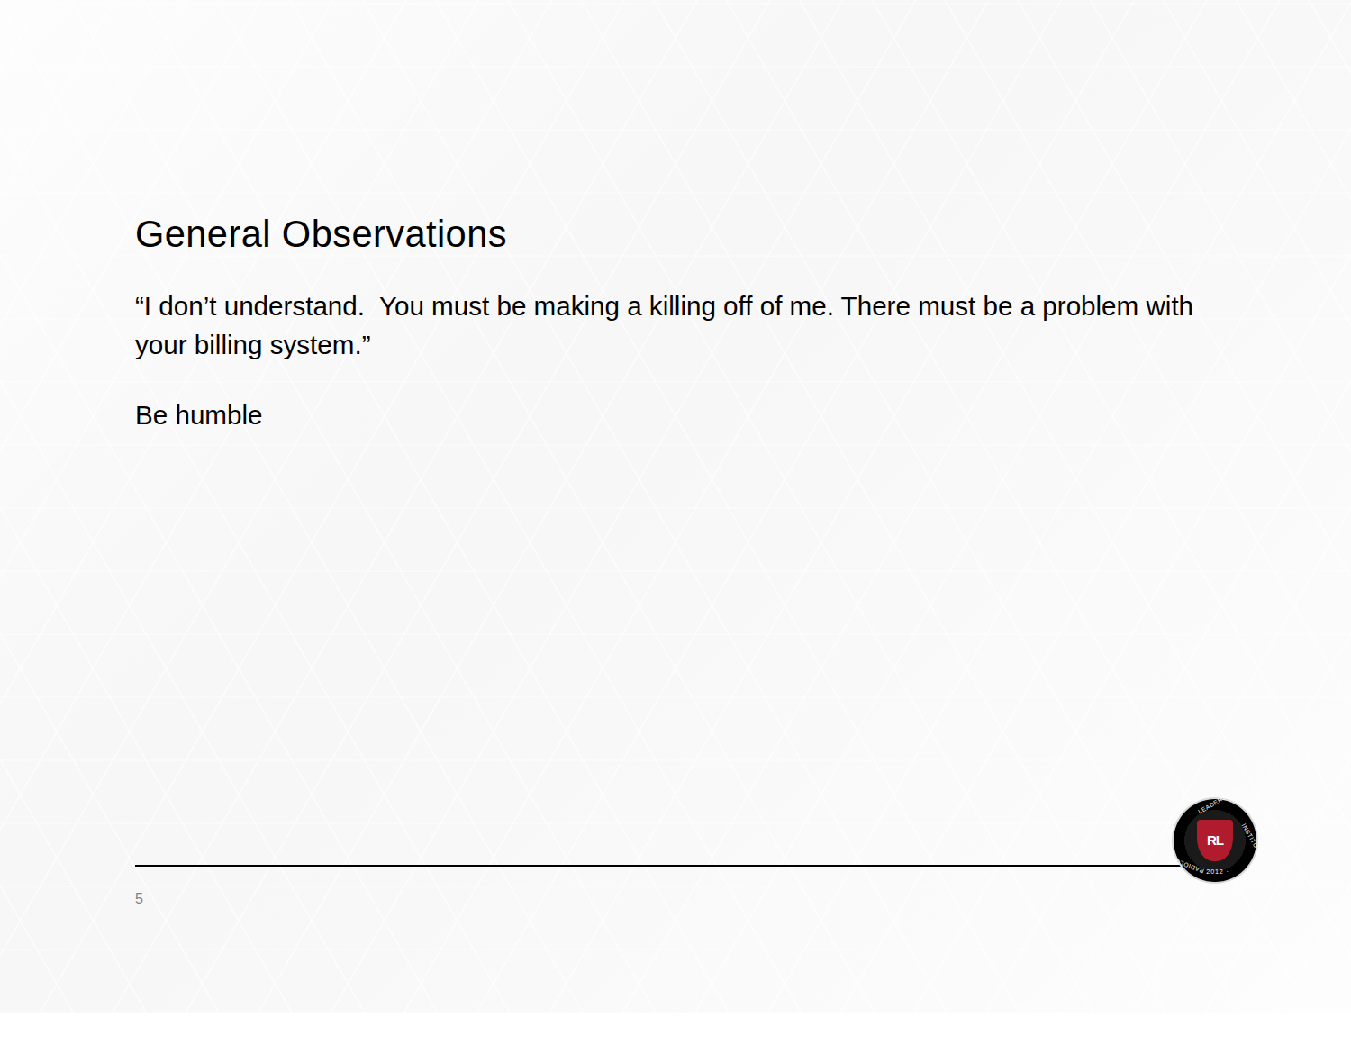General Observations
“I don’t understand. You must be making a killing off of me. There must be a problem with your billing system.”
Be humble
5
RADIOLOGY LEADERSHIP INSTITUTE
RL
· 2012 ·